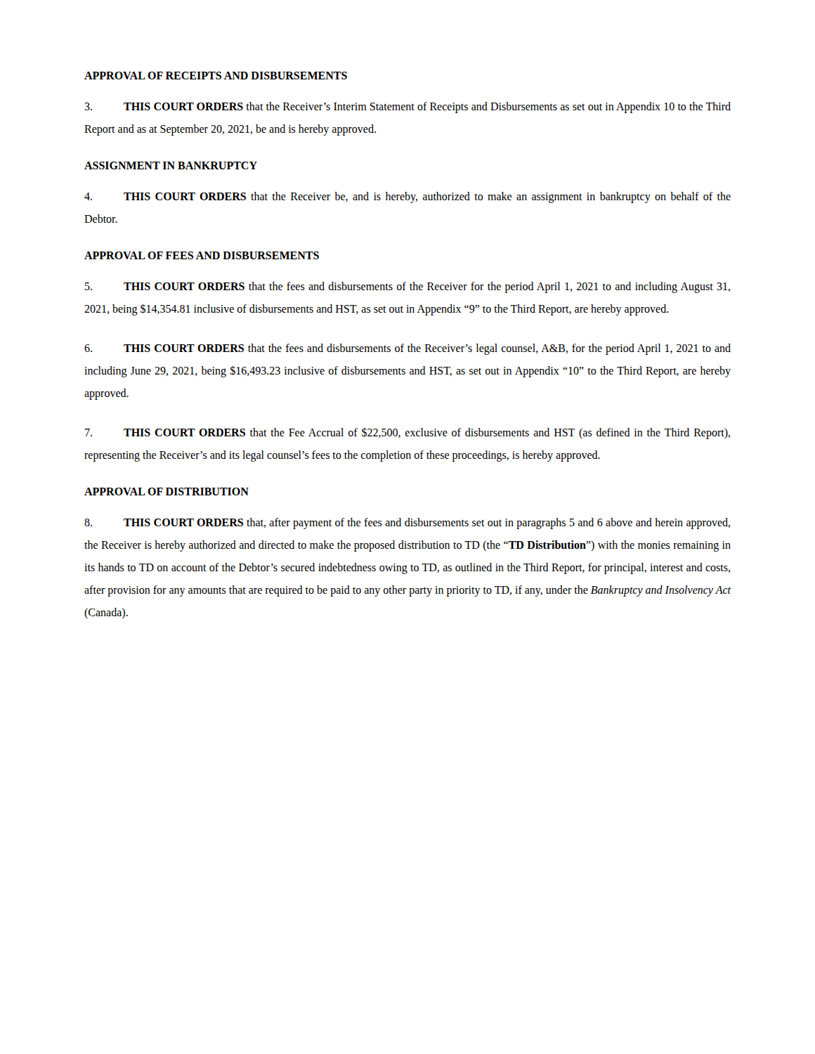Approval of Receipts and Disbursements
3. THIS COURT ORDERS that the Receiver’s Interim Statement of Receipts and Disbursements as set out in Appendix 10 to the Third Report and as at September 20, 2021, be and is hereby approved.
Assignment in Bankruptcy
4. THIS COURT ORDERS that the Receiver be, and is hereby, authorized to make an assignment in bankruptcy on behalf of the Debtor.
Approval of Fees and Disbursements
5. THIS COURT ORDERS that the fees and disbursements of the Receiver for the period April 1, 2021 to and including August 31, 2021, being $14,354.81 inclusive of disbursements and HST, as set out in Appendix “9” to the Third Report, are hereby approved.
6. THIS COURT ORDERS that the fees and disbursements of the Receiver’s legal counsel, A&B, for the period April 1, 2021 to and including June 29, 2021, being $16,493.23 inclusive of disbursements and HST, as set out in Appendix “10” to the Third Report, are hereby approved.
7. THIS COURT ORDERS that the Fee Accrual of $22,500, exclusive of disbursements and HST (as defined in the Third Report), representing the Receiver’s and its legal counsel’s fees to the completion of these proceedings, is hereby approved.
Approval of Distribution
8. THIS COURT ORDERS that, after payment of the fees and disbursements set out in paragraphs 5 and 6 above and herein approved, the Receiver is hereby authorized and directed to make the proposed distribution to TD (the “TD Distribution”) with the monies remaining in its hands to TD on account of the Debtor’s secured indebtedness owing to TD, as outlined in the Third Report, for principal, interest and costs, after provision for any amounts that are required to be paid to any other party in priority to TD, if any, under the Bankruptcy and Insolvency Act (Canada).